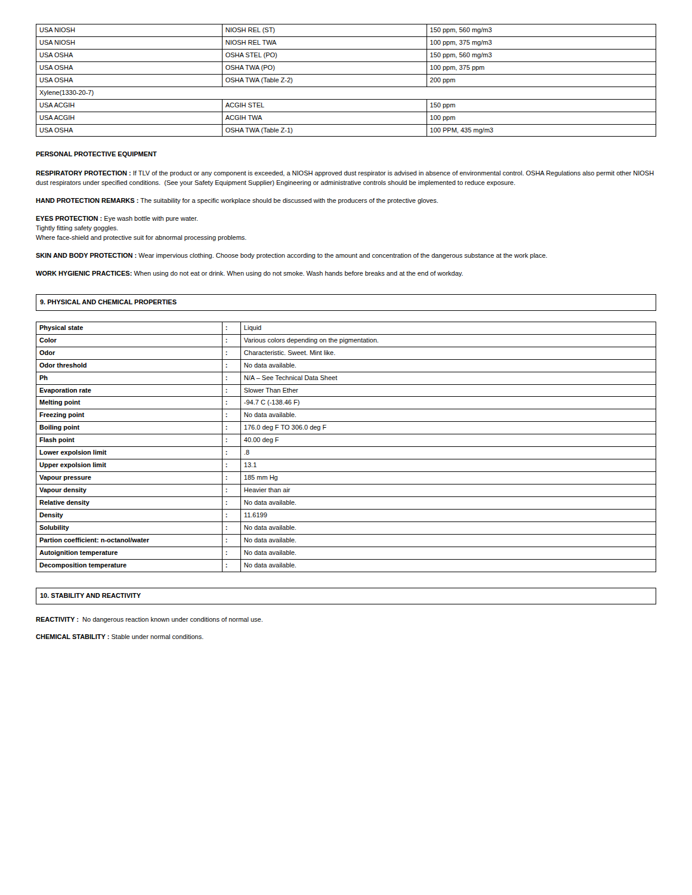| USA NIOSH | NIOSH REL (ST) | 150 ppm, 560 mg/m3 |
| USA NIOSH | NIOSH REL TWA | 100 ppm, 375 mg/m3 |
| USA OSHA | OSHA STEL (PO) | 150 ppm, 560 mg/m3 |
| USA OSHA | OSHA TWA (PO) | 100 ppm, 375 ppm |
| USA OSHA | OSHA TWA (Table Z-2) | 200 ppm |
| Xylene(1330-20-7) |
| USA ACGIH | ACGIH STEL | 150 ppm |
| USA ACGIH | ACGIH TWA | 100 ppm |
| USA OSHA | OSHA TWA (Table Z-1) | 100 PPM, 435 mg/m3 |
PERSONAL PROTECTIVE EQUIPMENT
RESPIRATORY PROTECTION : If TLV of the product or any component is exceeded, a NIOSH approved dust respirator is advised in absence of environmental control. OSHA Regulations also permit other NIOSH dust respirators under specified conditions. (See your Safety Equipment Supplier) Engineering or administrative controls should be implemented to reduce exposure.
HAND PROTECTION REMARKS : The suitability for a specific workplace should be discussed with the producers of the protective gloves.
EYES PROTECTION : Eye wash bottle with pure water.
Tightly fitting safety goggles.
Where face-shield and protective suit for abnormal processing problems.
SKIN AND BODY PROTECTION : Wear impervious clothing. Choose body protection according to the amount and concentration of the dangerous substance at the work place.
WORK HYGIENIC PRACTICES: When using do not eat or drink. When using do not smoke. Wash hands before breaks and at the end of workday.
9. PHYSICAL AND CHEMICAL PROPERTIES
| Physical state | : | Liquid |
| Color | : | Various colors depending on the pigmentation. |
| Odor | : | Characteristic. Sweet. Mint like. |
| Odor threshold | : | No data available. |
| Ph | : | N/A – See Technical Data Sheet |
| Evaporation rate | : | Slower Than Ether |
| Melting point | : | -94.7 C (-138.46 F) |
| Freezing point | : | No data available. |
| Boiling point | : | 176.0 deg F TO 306.0 deg F |
| Flash point | : | 40.00 deg F |
| Lower expolsion limit | : | .8 |
| Upper expolsion limit | : | 13.1 |
| Vapour pressure | : | 185 mm Hg |
| Vapour density | : | Heavier than air |
| Relative density | : | No data available. |
| Density | : | 11.6199 |
| Solubility | : | No data available. |
| Partion coefficient: n-octanol/water | : | No data available. |
| Autoignition temperature | : | No data available. |
| Decomposition temperature | : | No data available. |
10. STABILITY AND REACTIVITY
REACTIVITY : No dangerous reaction known under conditions of normal use.
CHEMICAL STABILITY : Stable under normal conditions.